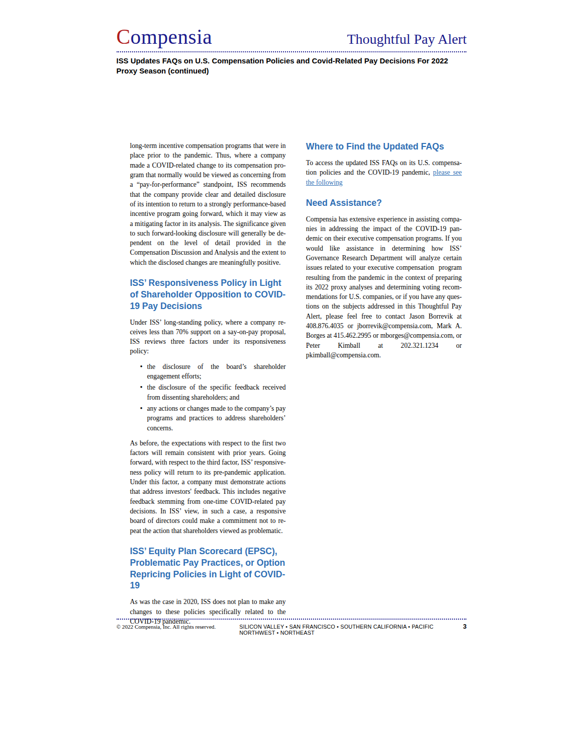Compensia
Thoughtful Pay Alert
ISS Updates FAQs on U.S. Compensation Policies and Covid-Related Pay Decisions For 2022 Proxy Season (continued)
long-term incentive compensation programs that were in place prior to the pandemic. Thus, where a company made a COVID-related change to its compensation program that normally would be viewed as concerning from a “pay-for-performance” standpoint, ISS recommends that the company provide clear and detailed disclosure of its intention to return to a strongly performance-based incentive program going forward, which it may view as a mitigating factor in its analysis. The significance given to such forward-looking disclosure will generally be dependent on the level of detail provided in the Compensation Discussion and Analysis and the extent to which the disclosed changes are meaningfully positive.
ISS’ Responsiveness Policy in Light of Shareholder Opposition to COVID-19 Pay Decisions
Under ISS’ long-standing policy, where a company receives less than 70% support on a say-on-pay proposal, ISS reviews three factors under its responsiveness policy:
the disclosure of the board’s shareholder engagement efforts;
the disclosure of the specific feedback received from dissenting shareholders; and
any actions or changes made to the company’s pay programs and practices to address shareholders’ concerns.
As before, the expectations with respect to the first two factors will remain consistent with prior years. Going forward, with respect to the third factor, ISS’ responsiveness policy will return to its pre-pandemic application. Under this factor, a company must demonstrate actions that address investors' feedback. This includes negative feedback stemming from one-time COVID-related pay decisions. In ISS’ view, in such a case, a responsive board of directors could make a commitment not to repeat the action that shareholders viewed as problematic.
ISS’ Equity Plan Scorecard (EPSC), Problematic Pay Practices, or Option Repricing Policies in Light of COVID-19
As was the case in 2020, ISS does not plan to make any changes to these policies specifically related to the COVID-19 pandemic.
Where to Find the Updated FAQs
To access the updated ISS FAQs on its U.S. compensation policies and the COVID-19 pandemic, please see the following
Need Assistance?
Compensia has extensive experience in assisting companies in addressing the impact of the COVID-19 pandemic on their executive compensation programs. If you would like assistance in determining how ISS’ Governance Research Department will analyze certain issues related to your executive compensation program resulting from the pandemic in the context of preparing its 2022 proxy analyses and determining voting recommendations for U.S. companies, or if you have any questions on the subjects addressed in this Thoughtful Pay Alert, please feel free to contact Jason Borrevik at 408.876.4035 or jborrevik@compensia.com, Mark A. Borges at 415.462.2995 or mborges@compensia.com, or Peter Kimball at 202.321.1234 or pkimball@compensia.com.
© 2022 Compensia, Inc. All rights reserved.
SILICON VALLEY • SAN FRANCISCO • SOUTHERN CALIFORNIA • PACIFIC NORTHWEST • NORTHEAST
3